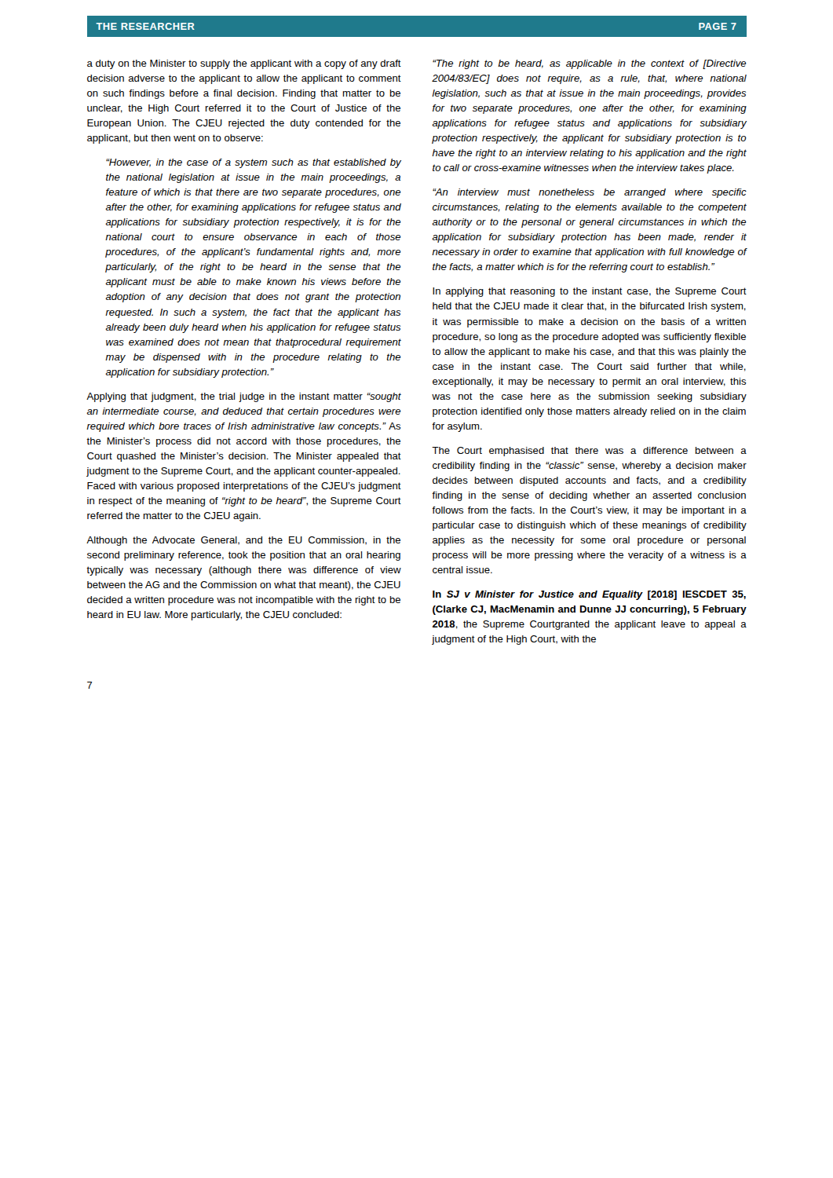THE RESEARCHER PAGE 7
a duty on the Minister to supply the applicant with a copy of any draft decision adverse to the applicant to allow the applicant to comment on such findings before a final decision. Finding that matter to be unclear, the High Court referred it to the Court of Justice of the European Union. The CJEU rejected the duty contended for the applicant, but then went on to observe:
“However, in the case of a system such as that established by the national legislation at issue in the main proceedings, a feature of which is that there are two separate procedures, one after the other, for examining applications for refugee status and applications for subsidiary protection respectively, it is for the national court to ensure observance in each of those procedures, of the applicant’s fundamental rights and, more particularly, of the right to be heard in the sense that the applicant must be able to make known his views before the adoption of any decision that does not grant the protection requested. In such a system, the fact that the applicant has already been duly heard when his application for refugee status was examined does not mean that thatprocedural requirement may be dispensed with in the procedure relating to the application for subsidiary protection.”
Applying that judgment, the trial judge in the instant matter “sought an intermediate course, and deduced that certain procedures were required which bore traces of Irish administrative law concepts.” As the Minister’s process did not accord with those procedures, the Court quashed the Minister’s decision. The Minister appealed that judgment to the Supreme Court, and the applicant counter-appealed. Faced with various proposed interpretations of the CJEU’s judgment in respect of the meaning of “right to be heard”, the Supreme Court referred the matter to the CJEU again.
Although the Advocate General, and the EU Commission, in the second preliminary reference, took the position that an oral hearing typically was necessary (although there was difference of view between the AG and the Commission on what that meant), the CJEU decided a written procedure was not incompatible with the right to be heard in EU law. More particularly, the CJEU concluded:
“The right to be heard, as applicable in the context of [Directive 2004/83/EC] does not require, as a rule, that, where national legislation, such as that at issue in the main proceedings, provides for two separate procedures, one after the other, for examining applications for refugee status and applications for subsidiary protection respectively, the applicant for subsidiary protection is to have the right to an interview relating to his application and the right to call or cross-examine witnesses when the interview takes place.
“An interview must nonetheless be arranged where specific circumstances, relating to the elements available to the competent authority or to the personal or general circumstances in which the application for subsidiary protection has been made, render it necessary in order to examine that application with full knowledge of the facts, a matter which is for the referring court to establish.”
In applying that reasoning to the instant case, the Supreme Court held that the CJEU made it clear that, in the bifurcated Irish system, it was permissible to make a decision on the basis of a written procedure, so long as the procedure adopted was sufficiently flexible to allow the applicant to make his case, and that this was plainly the case in the instant case. The Court said further that while, exceptionally, it may be necessary to permit an oral interview, this was not the case here as the submission seeking subsidiary protection identified only those matters already relied on in the claim for asylum.
The Court emphasised that there was a difference between a credibility finding in the “classic” sense, whereby a decision maker decides between disputed accounts and facts, and a credibility finding in the sense of deciding whether an asserted conclusion follows from the facts. In the Court’s view, it may be important in a particular case to distinguish which of these meanings of credibility applies as the necessity for some oral procedure or personal process will be more pressing where the veracity of a witness is a central issue.
In SJ v Minister for Justice and Equality [2018] IESCDET 35, (Clarke CJ, MacMenamin and Dunne JJ concurring), 5 February 2018, the Supreme Courtgranted the applicant leave to appeal a judgment of the High Court, with the
7